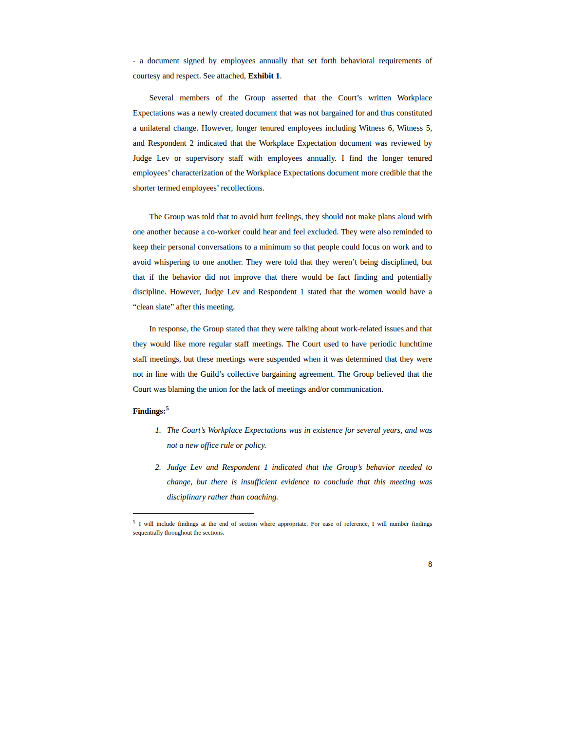- a document signed by employees annually that set forth behavioral requirements of courtesy and respect. See attached, Exhibit 1.
Several members of the Group asserted that the Court’s written Workplace Expectations was a newly created document that was not bargained for and thus constituted a unilateral change. However, longer tenured employees including Witness 6, Witness 5, and Respondent 2 indicated that the Workplace Expectation document was reviewed by Judge Lev or supervisory staff with employees annually. I find the longer tenured employees’ characterization of the Workplace Expectations document more credible that the shorter termed employees’ recollections.
The Group was told that to avoid hurt feelings, they should not make plans aloud with one another because a co-worker could hear and feel excluded. They were also reminded to keep their personal conversations to a minimum so that people could focus on work and to avoid whispering to one another. They were told that they weren’t being disciplined, but that if the behavior did not improve that there would be fact finding and potentially discipline. However, Judge Lev and Respondent 1 stated that the women would have a “clean slate” after this meeting.
In response, the Group stated that they were talking about work-related issues and that they would like more regular staff meetings. The Court used to have periodic lunchtime staff meetings, but these meetings were suspended when it was determined that they were not in line with the Guild’s collective bargaining agreement. The Group believed that the Court was blaming the union for the lack of meetings and/or communication.
Findings:5
The Court’s Workplace Expectations was in existence for several years, and was not a new office rule or policy.
Judge Lev and Respondent 1 indicated that the Group’s behavior needed to change, but there is insufficient evidence to conclude that this meeting was disciplinary rather than coaching.
5 I will include findings at the end of section where appropriate. For ease of reference, I will number findings sequentially throughout the sections.
8